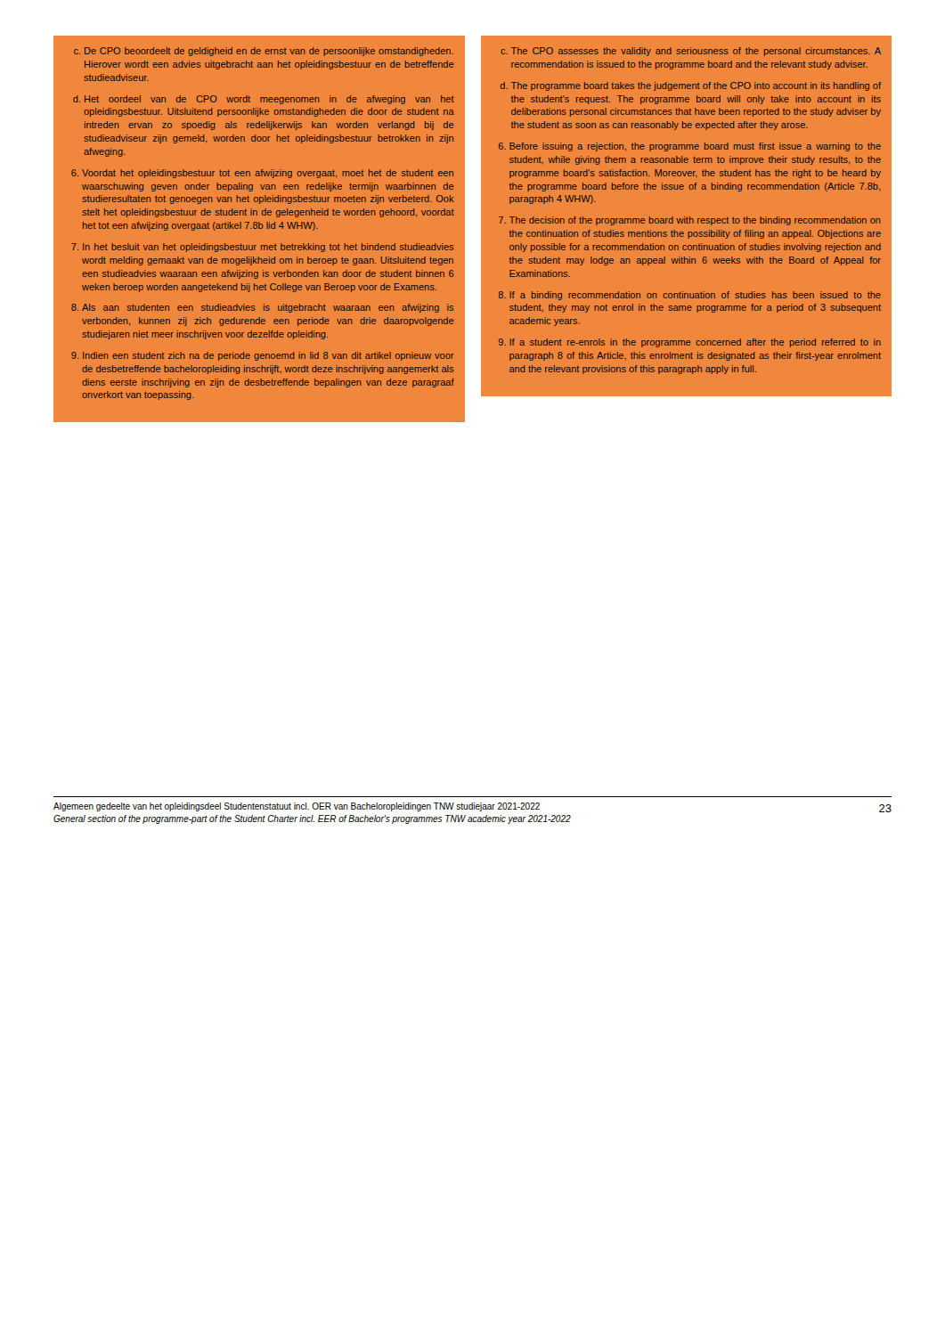De CPO beoordeelt de geldigheid en de ernst van de persoonlijke omstandigheden. Hierover wordt een advies uitgebracht aan het opleidingsbestuur en de betreffende studieadviseur.
Het oordeel van de CPO wordt meegenomen in de afweging van het opleidingsbestuur. Uitsluitend persoonlijke omstandigheden die door de student na intreden ervan zo spoedig als redelijkerwijs kan worden verlangd bij de studieadviseur zijn gemeld, worden door het opleidingsbestuur betrokken in zijn afweging.
Voordat het opleidingsbestuur tot een afwijzing overgaat, moet het de student een waarschuwing geven onder bepaling van een redelijke termijn waarbinnen de studieresultaten tot genoegen van het opleidingsbestuur moeten zijn verbeterd. Ook stelt het opleidingsbestuur de student in de gelegenheid te worden gehoord, voordat het tot een afwijzing overgaat (artikel 7.8b lid 4 WHW).
In het besluit van het opleidingsbestuur met betrekking tot het bindend studieadvies wordt melding gemaakt van de mogelijkheid om in beroep te gaan. Uitsluitend tegen een studieadvies waaraan een afwijzing is verbonden kan door de student binnen 6 weken beroep worden aangetekend bij het College van Beroep voor de Examens.
Als aan studenten een studieadvies is uitgebracht waaraan een afwijzing is verbonden, kunnen zij zich gedurende een periode van drie daaropvolgende studiejaren niet meer inschrijven voor dezelfde opleiding.
Indien een student zich na de periode genoemd in lid 8 van dit artikel opnieuw voor de desbetreffende bacheloropleiding inschrijft, wordt deze inschrijving aangemerkt als diens eerste inschrijving en zijn de desbetreffende bepalingen van deze paragraaf onverkort van toepassing.
The CPO assesses the validity and seriousness of the personal circumstances. A recommendation is issued to the programme board and the relevant study adviser.
The programme board takes the judgement of the CPO into account in its handling of the student's request. The programme board will only take into account in its deliberations personal circumstances that have been reported to the study adviser by the student as soon as can reasonably be expected after they arose.
Before issuing a rejection, the programme board must first issue a warning to the student, while giving them a reasonable term to improve their study results, to the programme board's satisfaction. Moreover, the student has the right to be heard by the programme board before the issue of a binding recommendation (Article 7.8b, paragraph 4 WHW).
The decision of the programme board with respect to the binding recommendation on the continuation of studies mentions the possibility of filing an appeal. Objections are only possible for a recommendation on continuation of studies involving rejection and the student may lodge an appeal within 6 weeks with the Board of Appeal for Examinations.
If a binding recommendation on continuation of studies has been issued to the student, they may not enrol in the same programme for a period of 3 subsequent academic years.
If a student re-enrols in the programme concerned after the period referred to in paragraph 8 of this Article, this enrolment is designated as their first-year enrolment and the relevant provisions of this paragraph apply in full.
Algemeen gedeelte van het opleidingsdeel Studentenstatuut incl. OER van Bacheloropleidingen TNW studiejaar 2021-2022
General section of the programme-part of the Student Charter incl. EER of Bachelor's programmes TNW academic year 2021-2022
23